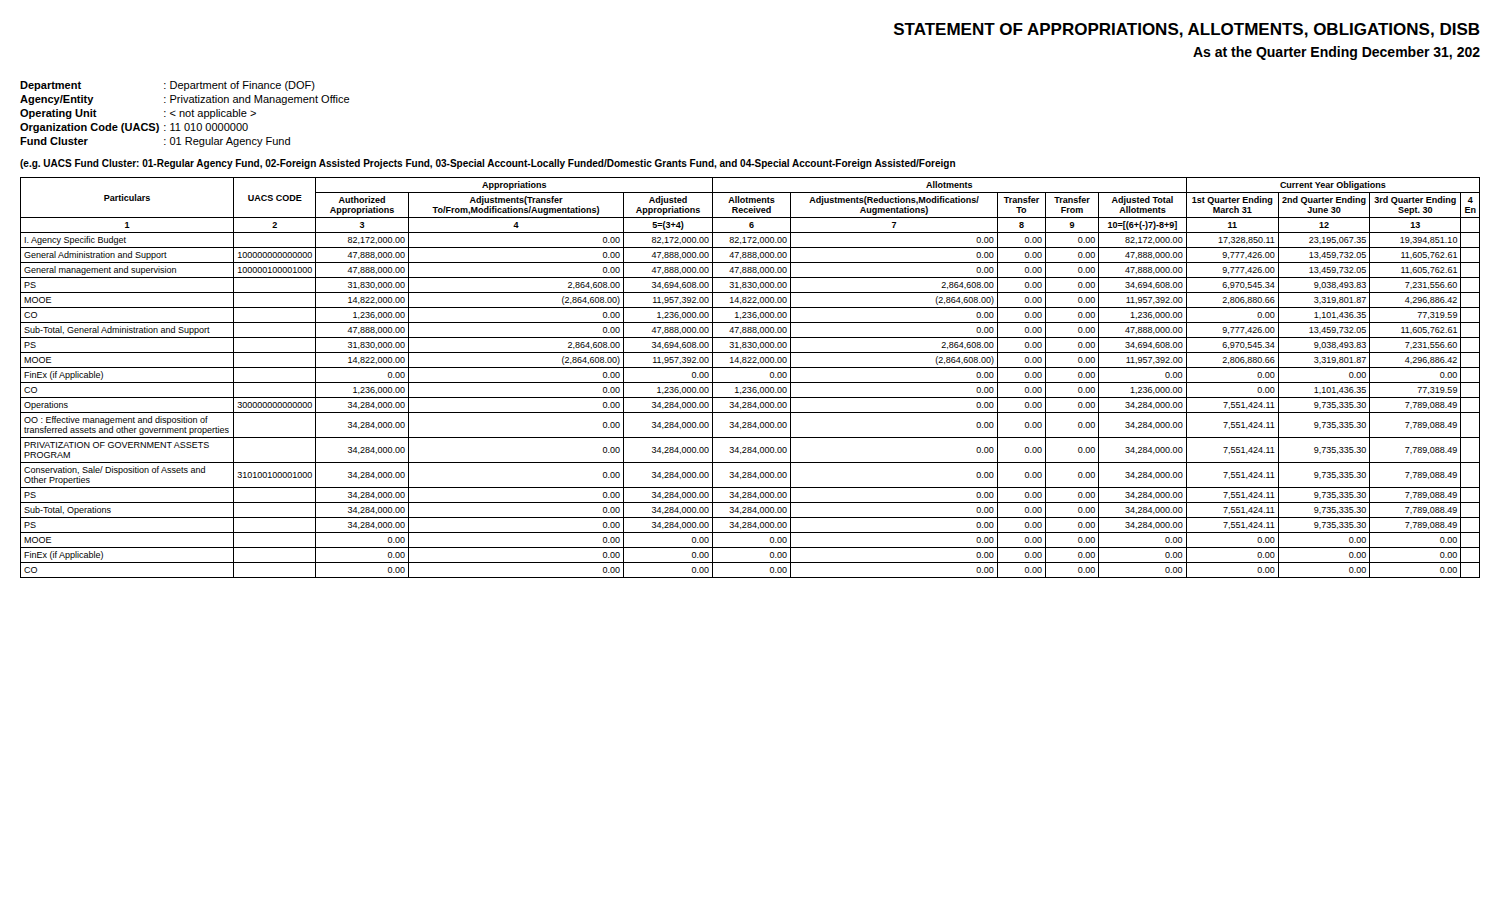STATEMENT OF APPROPRIATIONS, ALLOTMENTS, OBLIGATIONS, DISB
As at the Quarter Ending December 31, 202
| Department | : Department of Finance (DOF) |
| Agency/Entity | : Privatization and Management Office |
| Operating Unit | : < not applicable > |
| Organization Code (UACS) | : 11 010 0000000 |
| Fund Cluster | : 01 Regular Agency Fund |
(e.g. UACS Fund Cluster: 01-Regular Agency Fund, 02-Foreign Assisted Projects Fund, 03-Special Account-Locally Funded/Domestic Grants Fund, and 04-Special Account-Foreign Assisted/Foreign
| Particulars | UACS CODE | Appropriations | Allotments | Current Year Obligations |
| --- | --- | --- | --- | --- |
| Authorized Appropriations | Adjustments(Transfer To/From,Modifications/Augmentations) | Adjusted Appropriations | Allotments Received | Adjustments(Reductions,Modifications/ Augmentations) | Transfer To | Transfer From | Adjusted Total Allotments | 1st Quarter Ending March 31 | 2nd Quarter Ending June 30 | 3rd Quarter Ending Sept. 30 | 4 En |
| 1 | 2 | 3 | 4 | 5=(3+4) | 6 | 7 | 8 | 9 | 10=[(6+(-)7)-8+9] | 11 | 12 | 13 | |
| I. Agency Specific Budget | | 82,172,000.00 | 0.00 | 82,172,000.00 | 82,172,000.00 | 0.00 | 0.00 | 0.00 | 82,172,000.00 | 17,328,850.11 | 23,195,067.35 | 19,394,851.10 | |
| General Administration and Support | 100000000000000 | 47,888,000.00 | 0.00 | 47,888,000.00 | 47,888,000.00 | 0.00 | 0.00 | 0.00 | 47,888,000.00 | 9,777,426.00 | 13,459,732.05 | 11,605,762.61 | |
| General management and supervision | 100000100001000 | 47,888,000.00 | 0.00 | 47,888,000.00 | 47,888,000.00 | 0.00 | 0.00 | 0.00 | 47,888,000.00 | 9,777,426.00 | 13,459,732.05 | 11,605,762.61 | |
| PS | | 31,830,000.00 | 2,864,608.00 | 34,694,608.00 | 31,830,000.00 | 2,864,608.00 | 0.00 | 0.00 | 34,694,608.00 | 6,970,545.34 | 9,038,493.83 | 7,231,556.60 | |
| MOOE | | 14,822,000.00 | (2,864,608.00) | 11,957,392.00 | 14,822,000.00 | (2,864,608.00) | 0.00 | 0.00 | 11,957,392.00 | 2,806,880.66 | 3,319,801.87 | 4,296,886.42 | |
| CO | | 1,236,000.00 | 0.00 | 1,236,000.00 | 1,236,000.00 | 0.00 | 0.00 | 0.00 | 1,236,000.00 | 0.00 | 1,101,436.35 | 77,319.59 | |
| Sub-Total, General Administration and Support | | 47,888,000.00 | 0.00 | 47,888,000.00 | 47,888,000.00 | 0.00 | 0.00 | 0.00 | 47,888,000.00 | 9,777,426.00 | 13,459,732.05 | 11,605,762.61 | |
| PS | | 31,830,000.00 | 2,864,608.00 | 34,694,608.00 | 31,830,000.00 | 2,864,608.00 | 0.00 | 0.00 | 34,694,608.00 | 6,970,545.34 | 9,038,493.83 | 7,231,556.60 | |
| MOOE | | 14,822,000.00 | (2,864,608.00) | 11,957,392.00 | 14,822,000.00 | (2,864,608.00) | 0.00 | 0.00 | 11,957,392.00 | 2,806,880.66 | 3,319,801.87 | 4,296,886.42 | |
| FinEx (if Applicable) | | 0.00 | 0.00 | 0.00 | 0.00 | 0.00 | 0.00 | 0.00 | 0.00 | 0.00 | 0.00 | 0.00 | |
| CO | | 1,236,000.00 | 0.00 | 1,236,000.00 | 1,236,000.00 | 0.00 | 0.00 | 0.00 | 1,236,000.00 | 0.00 | 1,101,436.35 | 77,319.59 | |
| Operations | 300000000000000 | 34,284,000.00 | 0.00 | 34,284,000.00 | 34,284,000.00 | 0.00 | 0.00 | 0.00 | 34,284,000.00 | 7,551,424.11 | 9,735,335.30 | 7,789,088.49 | |
| OO : Effective management and disposition of transferred assets and other government properties | | 34,284,000.00 | 0.00 | 34,284,000.00 | 34,284,000.00 | 0.00 | 0.00 | 0.00 | 34,284,000.00 | 7,551,424.11 | 9,735,335.30 | 7,789,088.49 | |
| PRIVATIZATION OF GOVERNMENT ASSETS PROGRAM | | 34,284,000.00 | 0.00 | 34,284,000.00 | 34,284,000.00 | 0.00 | 0.00 | 0.00 | 34,284,000.00 | 7,551,424.11 | 9,735,335.30 | 7,789,088.49 | |
| Conservation, Sale/ Disposition of Assets and Other Properties | 310100100001000 | 34,284,000.00 | 0.00 | 34,284,000.00 | 34,284,000.00 | 0.00 | 0.00 | 0.00 | 34,284,000.00 | 7,551,424.11 | 9,735,335.30 | 7,789,088.49 | |
| PS | | 34,284,000.00 | 0.00 | 34,284,000.00 | 34,284,000.00 | 0.00 | 0.00 | 0.00 | 34,284,000.00 | 7,551,424.11 | 9,735,335.30 | 7,789,088.49 | |
| Sub-Total, Operations | | 34,284,000.00 | 0.00 | 34,284,000.00 | 34,284,000.00 | 0.00 | 0.00 | 0.00 | 34,284,000.00 | 7,551,424.11 | 9,735,335.30 | 7,789,088.49 | |
| PS | | 34,284,000.00 | 0.00 | 34,284,000.00 | 34,284,000.00 | 0.00 | 0.00 | 0.00 | 34,284,000.00 | 7,551,424.11 | 9,735,335.30 | 7,789,088.49 | |
| MOOE | | 0.00 | 0.00 | 0.00 | 0.00 | 0.00 | 0.00 | 0.00 | 0.00 | 0.00 | 0.00 | 0.00 | |
| FinEx (if Applicable) | | 0.00 | 0.00 | 0.00 | 0.00 | 0.00 | 0.00 | 0.00 | 0.00 | 0.00 | 0.00 | 0.00 | |
| CO | | 0.00 | 0.00 | 0.00 | 0.00 | 0.00 | 0.00 | 0.00 | 0.00 | 0.00 | 0.00 | 0.00 | |